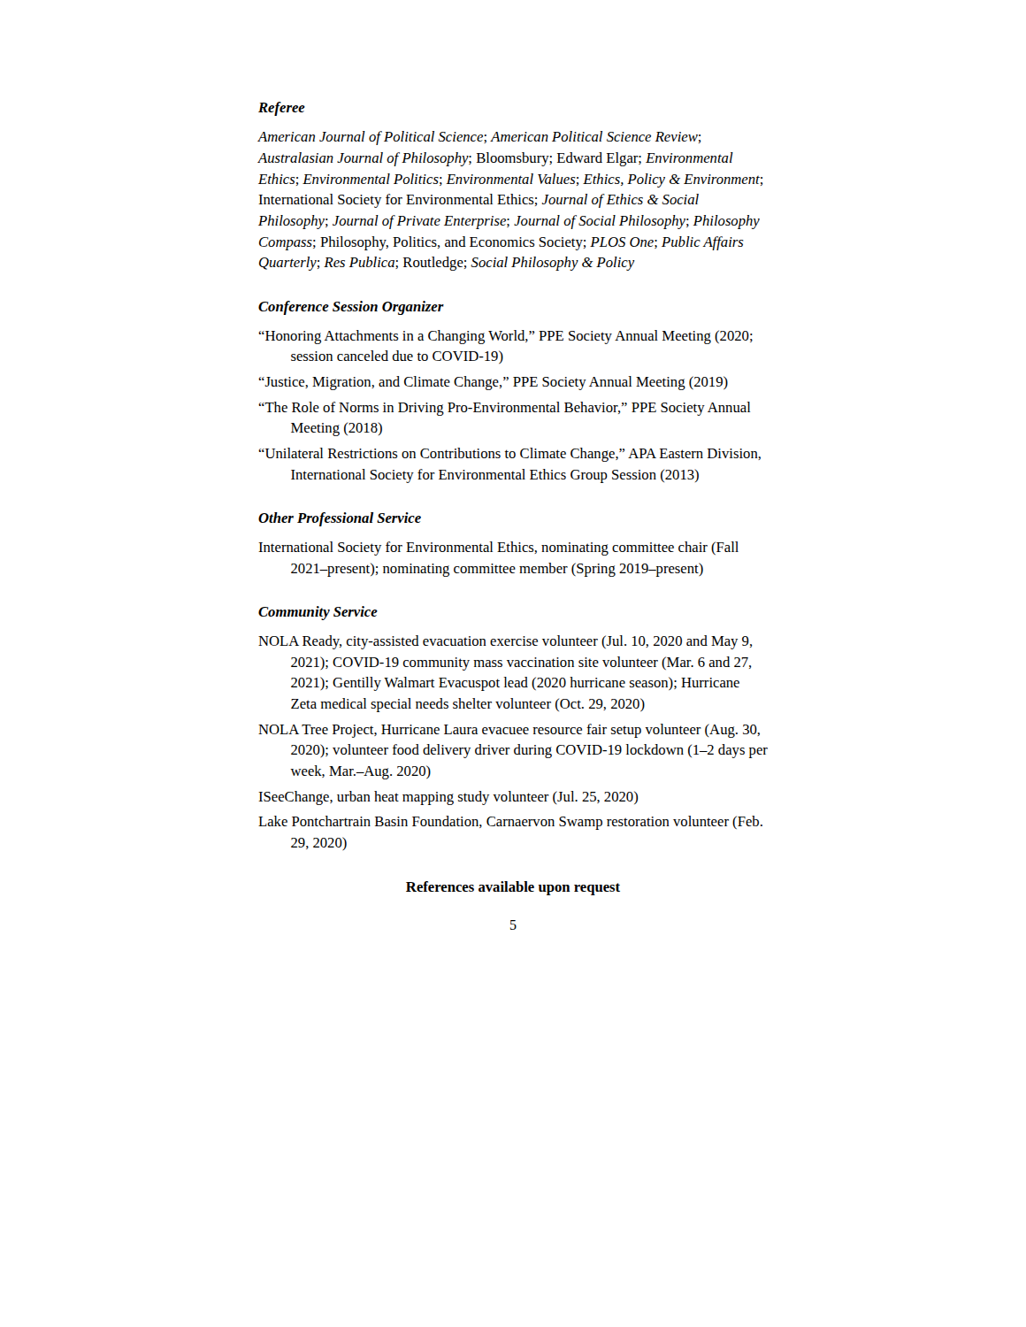Referee
American Journal of Political Science; American Political Science Review; Australasian Journal of Philosophy; Bloomsbury; Edward Elgar; Environmental Ethics; Environmental Politics; Environmental Values; Ethics, Policy & Environment; International Society for Environmental Ethics; Journal of Ethics & Social Philosophy; Journal of Private Enterprise; Journal of Social Philosophy; Philosophy Compass; Philosophy, Politics, and Economics Society; PLOS One; Public Affairs Quarterly; Res Publica; Routledge; Social Philosophy & Policy
Conference Session Organizer
“Honoring Attachments in a Changing World,” PPE Society Annual Meeting (2020; session canceled due to COVID-19)
“Justice, Migration, and Climate Change,” PPE Society Annual Meeting (2019)
“The Role of Norms in Driving Pro-Environmental Behavior,” PPE Society Annual Meeting (2018)
“Unilateral Restrictions on Contributions to Climate Change,” APA Eastern Division, International Society for Environmental Ethics Group Session (2013)
Other Professional Service
International Society for Environmental Ethics, nominating committee chair (Fall 2021–present); nominating committee member (Spring 2019–present)
Community Service
NOLA Ready, city-assisted evacuation exercise volunteer (Jul. 10, 2020 and May 9, 2021); COVID-19 community mass vaccination site volunteer (Mar. 6 and 27, 2021); Gentilly Walmart Evacuspot lead (2020 hurricane season); Hurricane Zeta medical special needs shelter volunteer (Oct. 29, 2020)
NOLA Tree Project, Hurricane Laura evacuee resource fair setup volunteer (Aug. 30, 2020); volunteer food delivery driver during COVID-19 lockdown (1–2 days per week, Mar.–Aug. 2020)
ISeeChange, urban heat mapping study volunteer (Jul. 25, 2020)
Lake Pontchartrain Basin Foundation, Carnaervon Swamp restoration volunteer (Feb. 29, 2020)
References available upon request
5